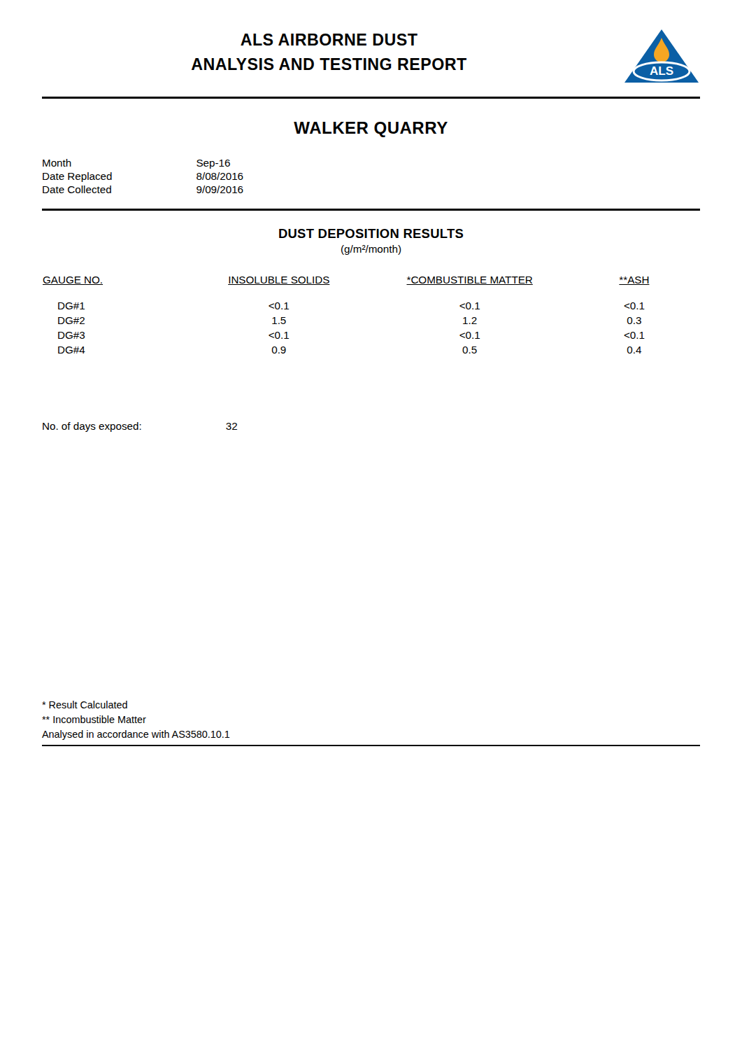ALS AIRBORNE DUST
ANALYSIS AND TESTING REPORT
ALS
WALKER QUARRY
| Month | Sep-16 |
| Date Replaced | 8/08/2016 |
| Date Collected | 9/09/2016 |
DUST DEPOSITION RESULTS
(g/m²/month)
| GAUGE NO. | INSOLUBLE SOLIDS | *COMBUSTIBLE MATTER | **ASH |
| --- | --- | --- | --- |
| DG#1 | <0.1 | <0.1 | <0.1 |
| DG#2 | 1.5 | 1.2 | 0.3 |
| DG#3 | <0.1 | <0.1 | <0.1 |
| DG#4 | 0.9 | 0.5 | 0.4 |
No. of days exposed:32
* Result Calculated
** Incombustible Matter
Analysed in accordance with AS3580.10.1